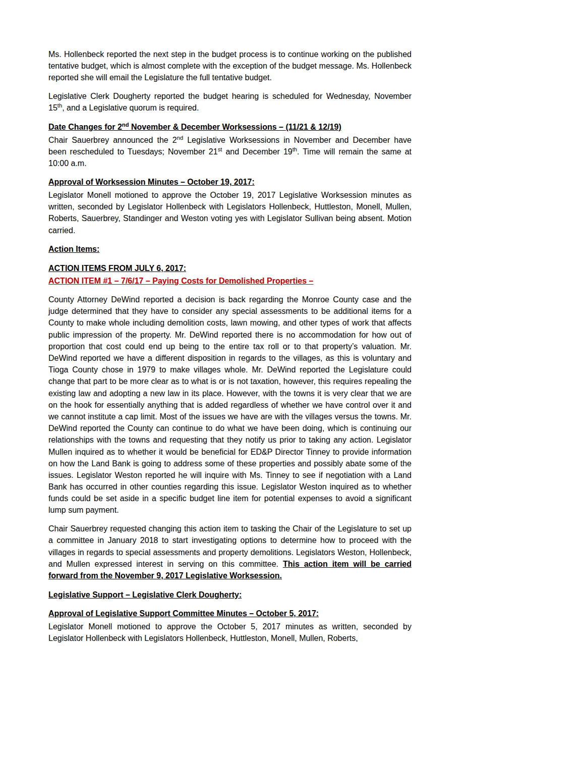Ms. Hollenbeck reported the next step in the budget process is to continue working on the published tentative budget, which is almost complete with the exception of the budget message. Ms. Hollenbeck reported she will email the Legislature the full tentative budget.
Legislative Clerk Dougherty reported the budget hearing is scheduled for Wednesday, November 15th, and a Legislative quorum is required.
Date Changes for 2nd November & December Worksessions – (11/21 & 12/19)
Chair Sauerbrey announced the 2nd Legislative Worksessions in November and December have been rescheduled to Tuesdays; November 21st and December 19th. Time will remain the same at 10:00 a.m.
Approval of Worksession Minutes – October 19, 2017:
Legislator Monell motioned to approve the October 19, 2017 Legislative Worksession minutes as written, seconded by Legislator Hollenbeck with Legislators Hollenbeck, Huttleston, Monell, Mullen, Roberts, Sauerbrey, Standinger and Weston voting yes with Legislator Sullivan being absent. Motion carried.
Action Items:
ACTION ITEMS FROM JULY 6, 2017:
ACTION ITEM #1 – 7/6/17 – Paying Costs for Demolished Properties –
County Attorney DeWind reported a decision is back regarding the Monroe County case and the judge determined that they have to consider any special assessments to be additional items for a County to make whole including demolition costs, lawn mowing, and other types of work that affects public impression of the property. Mr. DeWind reported there is no accommodation for how out of proportion that cost could end up being to the entire tax roll or to that property’s valuation. Mr. DeWind reported we have a different disposition in regards to the villages, as this is voluntary and Tioga County chose in 1979 to make villages whole. Mr. DeWind reported the Legislature could change that part to be more clear as to what is or is not taxation, however, this requires repealing the existing law and adopting a new law in its place. However, with the towns it is very clear that we are on the hook for essentially anything that is added regardless of whether we have control over it and we cannot institute a cap limit. Most of the issues we have are with the villages versus the towns. Mr. DeWind reported the County can continue to do what we have been doing, which is continuing our relationships with the towns and requesting that they notify us prior to taking any action. Legislator Mullen inquired as to whether it would be beneficial for ED&P Director Tinney to provide information on how the Land Bank is going to address some of these properties and possibly abate some of the issues. Legislator Weston reported he will inquire with Ms. Tinney to see if negotiation with a Land Bank has occurred in other counties regarding this issue. Legislator Weston inquired as to whether funds could be set aside in a specific budget line item for potential expenses to avoid a significant lump sum payment.
Chair Sauerbrey requested changing this action item to tasking the Chair of the Legislature to set up a committee in January 2018 to start investigating options to determine how to proceed with the villages in regards to special assessments and property demolitions. Legislators Weston, Hollenbeck, and Mullen expressed interest in serving on this committee. This action item will be carried forward from the November 9, 2017 Legislative Worksession.
Legislative Support – Legislative Clerk Dougherty:
Approval of Legislative Support Committee Minutes – October 5, 2017:
Legislator Monell motioned to approve the October 5, 2017 minutes as written, seconded by Legislator Hollenbeck with Legislators Hollenbeck, Huttleston, Monell, Mullen, Roberts,